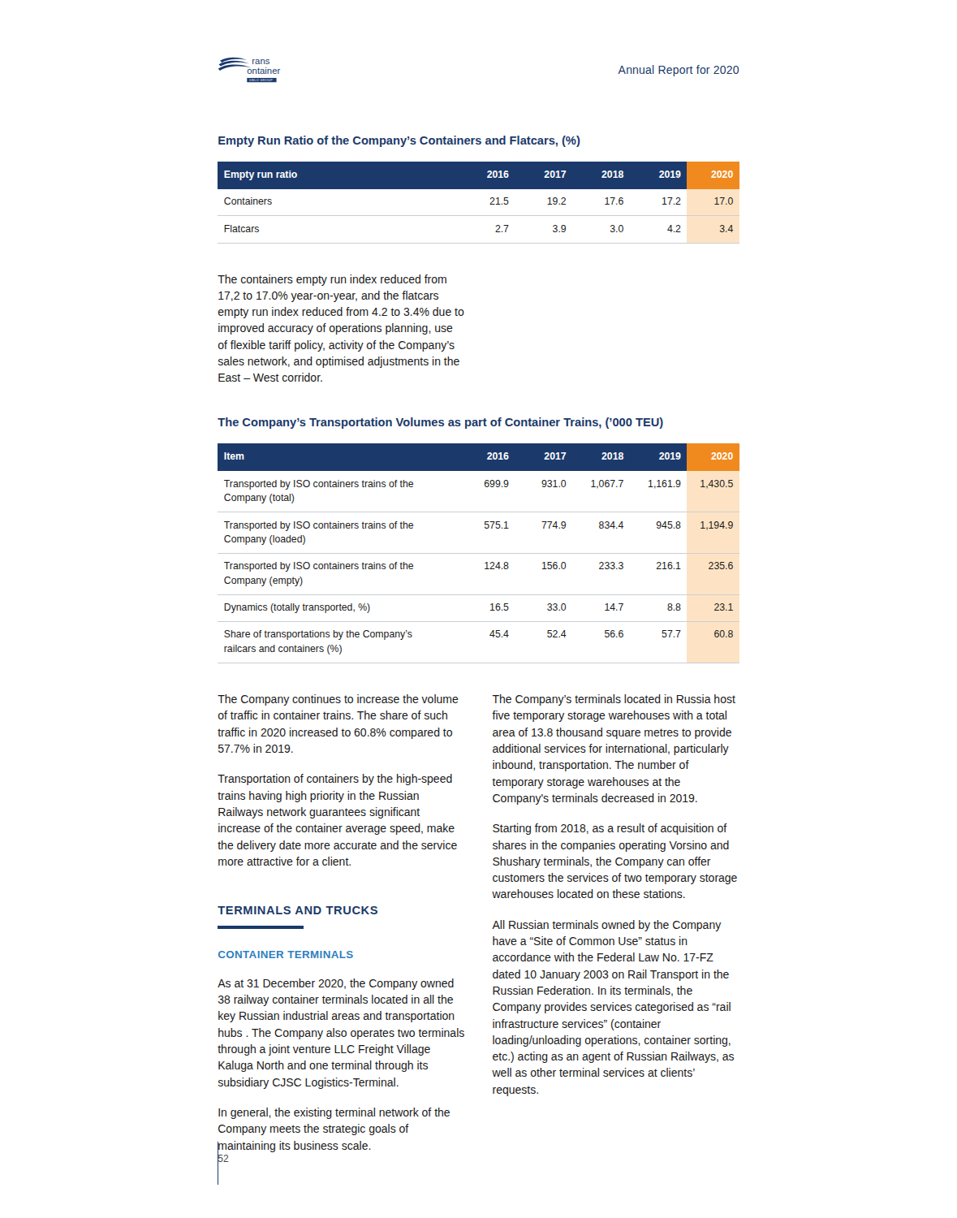rans ontainer DELO GROUP
Annual Report for 2020
Empty Run Ratio of the Company’s Containers and Flatcars, (%)
| Empty run ratio | 2016 | 2017 | 2018 | 2019 | 2020 |
| --- | --- | --- | --- | --- | --- |
| Containers | 21.5 | 19.2 | 17.6 | 17.2 | 17.0 |
| Flatcars | 2.7 | 3.9 | 3.0 | 4.2 | 3.4 |
The containers empty run index reduced from 17,2 to 17.0% year-on-year, and the flatcars empty run index reduced from 4.2 to 3.4% due to improved accuracy of operations planning, use of flexible tariff policy, activity of the Company’s sales network, and optimised adjustments in the East – West corridor.
The Company’s Transportation Volumes as part of Container Trains, (’000 TEU)
| Item | 2016 | 2017 | 2018 | 2019 | 2020 |
| --- | --- | --- | --- | --- | --- |
| Transported by ISO containers trains of the Company (total) | 699.9 | 931.0 | 1,067.7 | 1,161.9 | 1,430.5 |
| Transported by ISO containers trains of the Company (loaded) | 575.1 | 774.9 | 834.4 | 945.8 | 1,194.9 |
| Transported by ISO containers trains of the Company (empty) | 124.8 | 156.0 | 233.3 | 216.1 | 235.6 |
| Dynamics (totally transported, %) | 16.5 | 33.0 | 14.7 | 8.8 | 23.1 |
| Share of transportations by the Company’s railcars and containers (%) | 45.4 | 52.4 | 56.6 | 57.7 | 60.8 |
The Company continues to increase the volume of traffic in container trains. The share of such traffic in 2020 increased to 60.8% compared to 57.7% in 2019.
Transportation of containers by the high-speed trains having high priority in the Russian Railways network guarantees significant increase of the container average speed, make the delivery date more accurate and the service more attractive for a client.
TERMINALS AND TRUCKS
Container terminals
As at 31 December 2020, the Company owned 38 railway container terminals located in all the key Russian industrial areas and transportation hubs . The Company also operates two terminals through a joint venture LLC Freight Village Kaluga North and one terminal through its subsidiary CJSC Logistics-Terminal.
In general, the existing terminal network of the Company meets the strategic goals of maintaining its business scale.
The Company’s terminals located in Russia host five temporary storage warehouses with a total area of 13.8 thousand square metres to provide additional services for international, particularly inbound, transportation. The number of temporary storage warehouses at the Company's terminals decreased in 2019.
Starting from 2018, as a result of acquisition of shares in the companies operating Vorsino and Shushary terminals, the Company can offer customers the services of two temporary storage warehouses located on these stations.
All Russian terminals owned by the Company have a “Site of Common Use” status in accordance with the Federal Law No. 17-FZ dated 10 January 2003 on Rail Transport in the Russian Federation. In its terminals, the Company provides services categorised as “rail infrastructure services” (container loading/unloading operations, container sorting, etc.) acting as an agent of Russian Railways, as well as other terminal services at clients’ requests.
52